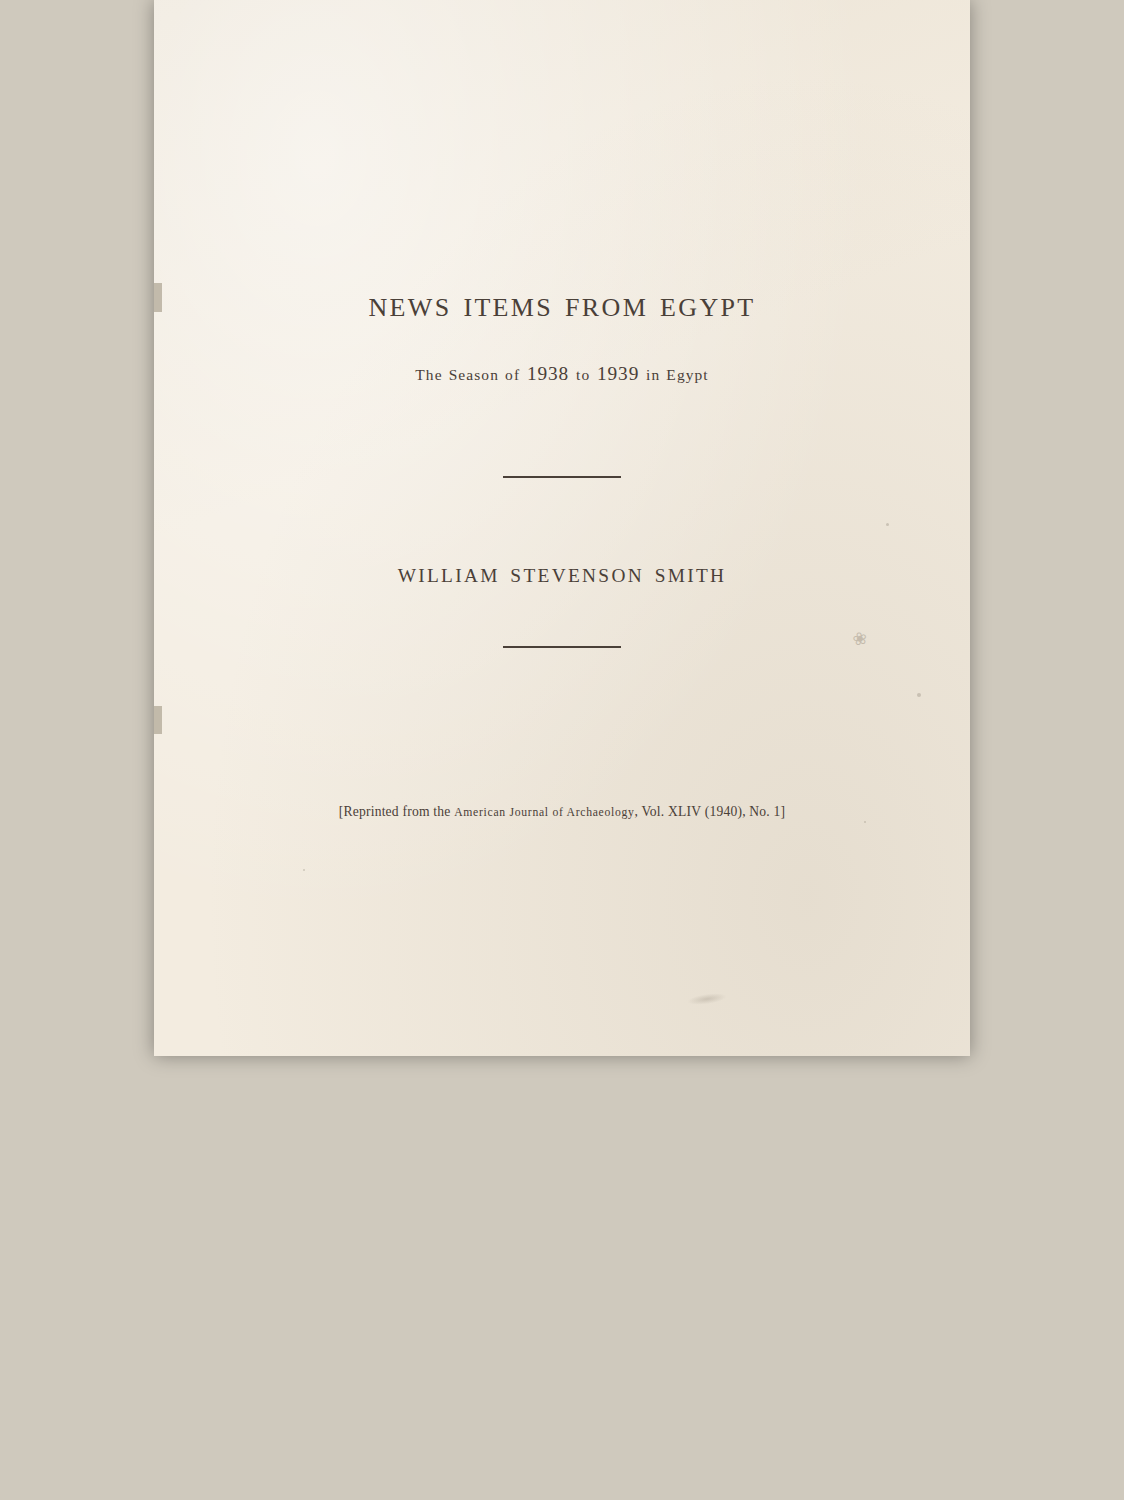News Items from Egypt
The Season of 1938 to 1939 in Egypt
William Stevenson Smith
[Reprinted from the American Journal of Archaeology, Vol. XLIV (1940), No. 1]
❀